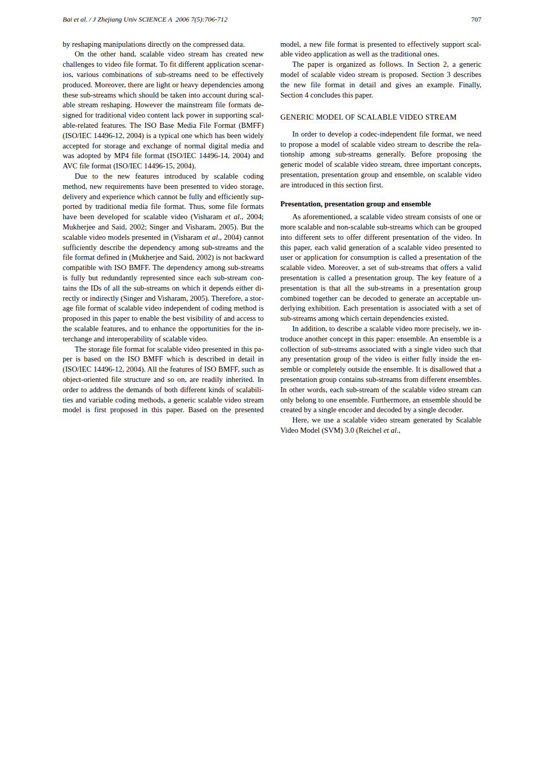Bai et al. / J Zhejiang Univ SCIENCE A 2006 7(5):706-712 707
by reshaping manipulations directly on the compressed data.
On the other hand, scalable video stream has created new challenges to video file format. To fit different application scenarios, various combinations of sub-streams need to be effectively produced. Moreover, there are light or heavy dependencies among these sub-streams which should be taken into account during scalable stream reshaping. However the mainstream file formats designed for traditional video content lack power in supporting scalable-related features. The ISO Base Media File Format (BMFF) (ISO/IEC 14496-12, 2004) is a typical one which has been widely accepted for storage and exchange of normal digital media and was adopted by MP4 file format (ISO/IEC 14496-14, 2004) and AVC file format (ISO/IEC 14496-15, 2004).
Due to the new features introduced by scalable coding method, new requirements have been presented to video storage, delivery and experience which cannot be fully and efficiently supported by traditional media file format. Thus, some file formats have been developed for scalable video (Visharam et al., 2004; Mukherjee and Said, 2002; Singer and Visharam, 2005). But the scalable video models presented in (Visharam et al., 2004) cannot sufficiently describe the dependency among sub-streams and the file format defined in (Mukherjee and Said, 2002) is not backward compatible with ISO BMFF. The dependency among sub-streams is fully but redundantly represented since each sub-stream contains the IDs of all the sub-streams on which it depends either directly or indirectly (Singer and Visharam, 2005). Therefore, a storage file format of scalable video independent of coding method is proposed in this paper to enable the best visibility of and access to the scalable features, and to enhance the opportunities for the interchange and interoperability of scalable video.
The storage file format for scalable video presented in this paper is based on the ISO BMFF which is described in detail in (ISO/IEC 14496-12, 2004). All the features of ISO BMFF, such as object-oriented file structure and so on, are readily inherited. In order to address the demands of both different kinds of scalabilities and variable coding methods, a generic scalable video stream model is first proposed in this paper. Based on the presented model, a new file format is presented to effectively support scalable video application as well as the traditional ones.
The paper is organized as follows. In Section 2, a generic model of scalable video stream is proposed. Section 3 describes the new file format in detail and gives an example. Finally, Section 4 concludes this paper.
Generic model of scalable video stream
In order to develop a codec-independent file format, we need to propose a model of scalable video stream to describe the relationship among sub-streams generally. Before proposing the generic model of scalable video stream, three important concepts, presentation, presentation group and ensemble, on scalable video are introduced in this section first.
Presentation, presentation group and ensemble
As aforementioned, a scalable video stream consists of one or more scalable and non-scalable sub-streams which can be grouped into different sets to offer different presentation of the video. In this paper, each valid generation of a scalable video presented to user or application for consumption is called a presentation of the scalable video. Moreover, a set of sub-streams that offers a valid presentation is called a presentation group. The key feature of a presentation is that all the sub-streams in a presentation group combined together can be decoded to generate an acceptable underlying exhibition. Each presentation is associated with a set of sub-streams among which certain dependencies existed.
In addition, to describe a scalable video more precisely, we introduce another concept in this paper: ensemble. An ensemble is a collection of sub-streams associated with a single video such that any presentation group of the video is either fully inside the ensemble or completely outside the ensemble. It is disallowed that a presentation group contains sub-streams from different ensembles. In other words, each sub-stream of the scalable video stream can only belong to one ensemble. Furthermore, an ensemble should be created by a single encoder and decoded by a single decoder.
Here, we use a scalable video stream generated by Scalable Video Model (SVM) 3.0 (Reichel et al.,